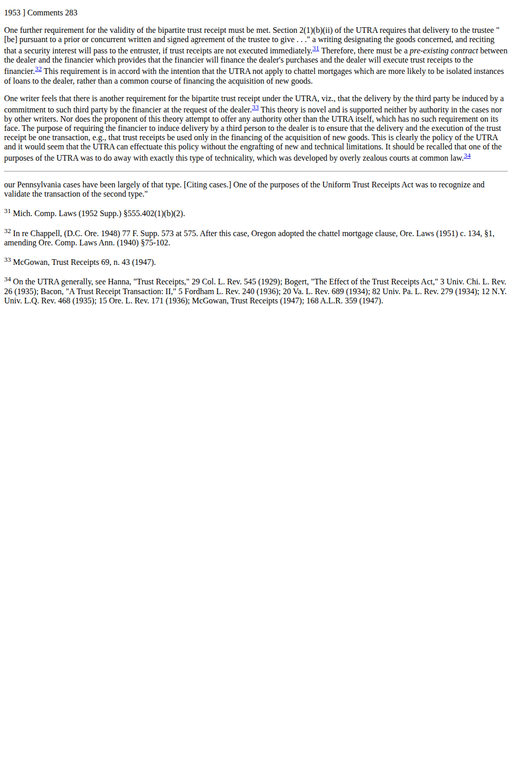1953 ] Comments 283
One further requirement for the validity of the bipartite trust receipt must be met. Section 2(1)(b)(ii) of the UTRA requires that delivery to the trustee "[be] pursuant to a prior or concurrent written and signed agreement of the trustee to give . . ." a writing designating the goods concerned, and reciting that a security interest will pass to the entruster, if trust receipts are not executed immediately.31 Therefore, there must be a pre-existing contract between the dealer and the financier which provides that the financier will finance the dealer's purchases and the dealer will execute trust receipts to the financier.32 This requirement is in accord with the intention that the UTRA not apply to chattel mortgages which are more likely to be isolated instances of loans to the dealer, rather than a common course of financing the acquisition of new goods.
One writer feels that there is another requirement for the bipartite trust receipt under the UTRA, viz., that the delivery by the third party be induced by a commitment to such third party by the financier at the request of the dealer.33 This theory is novel and is supported neither by authority in the cases nor by other writers. Nor does the proponent of this theory attempt to offer any authority other than the UTRA itself, which has no such requirement on its face. The purpose of requiring the financier to induce delivery by a third person to the dealer is to ensure that the delivery and the execution of the trust receipt be one transaction, e.g., that trust receipts be used only in the financing of the acquisition of new goods. This is clearly the policy of the UTRA and it would seem that the UTRA can effectuate this policy without the engrafting of new and technical limitations. It should be recalled that one of the purposes of the UTRA was to do away with exactly this type of technicality, which was developed by overly zealous courts at common law.34
our Pennsylvania cases have been largely of that type. [Citing cases.] One of the purposes of the Uniform Trust Receipts Act was to recognize and validate the transaction of the second type."
31 Mich. Comp. Laws (1952 Supp.) §555.402(1)(b)(2).
32 In re Chappell, (D.C. Ore. 1948) 77 F. Supp. 573 at 575. After this case, Oregon adopted the chattel mortgage clause, Ore. Laws (1951) c. 134, §1, amending Ore. Comp. Laws Ann. (1940) §75-102.
33 McGowan, Trust Receipts 69, n. 43 (1947).
34 On the UTRA generally, see Hanna, "Trust Receipts," 29 Col. L. Rev. 545 (1929); Bogert, "The Effect of the Trust Receipts Act," 3 Univ. Chi. L. Rev. 26 (1935); Bacon, "A Trust Receipt Transaction: II," 5 Fordham L. Rev. 240 (1936); 20 Va. L. Rev. 689 (1934); 82 Univ. Pa. L. Rev. 279 (1934); 12 N.Y. Univ. L.Q. Rev. 468 (1935); 15 Ore. L. Rev. 171 (1936); McGowan, Trust Receipts (1947); 168 A.L.R. 359 (1947).